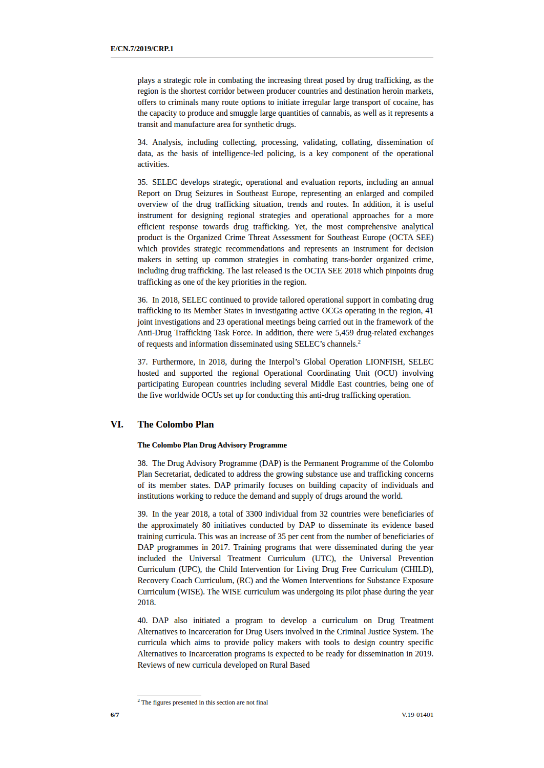E/CN.7/2019/CRP.1
plays a strategic role in combating the increasing threat posed by drug trafficking, as the region is the shortest corridor between producer countries and destination heroin markets, offers to criminals many route options to initiate irregular large transport of cocaine, has the capacity to produce and smuggle large quantities of cannabis, as well as it represents a transit and manufacture area for synthetic drugs.
34. Analysis, including collecting, processing, validating, collating, dissemination of data, as the basis of intelligence-led policing, is a key component of the operational activities.
35. SELEC develops strategic, operational and evaluation reports, including an annual Report on Drug Seizures in Southeast Europe, representing an enlarged and compiled overview of the drug trafficking situation, trends and routes. In addition, it is useful instrument for designing regional strategies and operational approaches for a more efficient response towards drug trafficking. Yet, the most comprehensive analytical product is the Organized Crime Threat Assessment for Southeast Europe (OCTA SEE) which provides strategic recommendations and represents an instrument for decision makers in setting up common strategies in combating trans-border organized crime, including drug trafficking. The last released is the OCTA SEE 2018 which pinpoints drug trafficking as one of the key priorities in the region.
36. In 2018, SELEC continued to provide tailored operational support in combating drug trafficking to its Member States in investigating active OCGs operating in the region, 41 joint investigations and 23 operational meetings being carried out in the framework of the Anti-Drug Trafficking Task Force. In addition, there were 5,459 drug-related exchanges of requests and information disseminated using SELEC’s channels.2
37. Furthermore, in 2018, during the Interpol’s Global Operation LIONFISH, SELEC hosted and supported the regional Operational Coordinating Unit (OCU) involving participating European countries including several Middle East countries, being one of the five worldwide OCUs set up for conducting this anti-drug trafficking operation.
VI. The Colombo Plan
The Colombo Plan Drug Advisory Programme
38. The Drug Advisory Programme (DAP) is the Permanent Programme of the Colombo Plan Secretariat, dedicated to address the growing substance use and trafficking concerns of its member states. DAP primarily focuses on building capacity of individuals and institutions working to reduce the demand and supply of drugs around the world.
39. In the year 2018, a total of 3300 individual from 32 countries were beneficiaries of the approximately 80 initiatives conducted by DAP to disseminate its evidence based training curricula. This was an increase of 35 per cent from the number of beneficiaries of DAP programmes in 2017. Training programs that were disseminated during the year included the Universal Treatment Curriculum (UTC), the Universal Prevention Curriculum (UPC), the Child Intervention for Living Drug Free Curriculum (CHILD), Recovery Coach Curriculum, (RC) and the Women Interventions for Substance Exposure Curriculum (WISE). The WISE curriculum was undergoing its pilot phase during the year 2018.
40. DAP also initiated a program to develop a curriculum on Drug Treatment Alternatives to Incarceration for Drug Users involved in the Criminal Justice System. The curricula which aims to provide policy makers with tools to design country specific Alternatives to Incarceration programs is expected to be ready for dissemination in 2019. Reviews of new curricula developed on Rural Based
2 The figures presented in this section are not final
6/7 V.19-01401